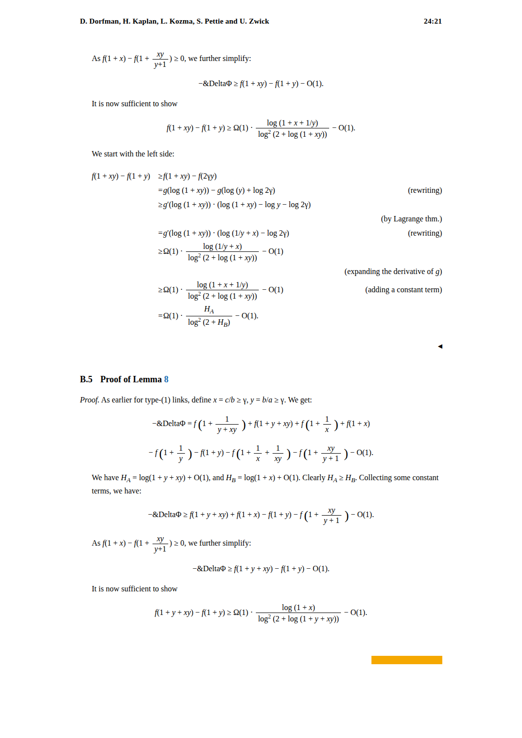D. Dorfman, H. Kaplan, L. Kozma, S. Pettie and U. Zwick 24:21
As f(1 + x) − f(1 + xy y+1) ≥ 0, we further simplify:
−&DeltaΦ ≥ f(1 + xy) − f(1 + y) − O(1).
It is now sufficient to show
f(1 + xy) − f(1 + y) ≥ Ω(1) · log (1 + x + 1/y) log2 (2 + log (1 + xy)) − O(1).
We start with the left side:
| f (1 + xy ) − f (1 + y ) | ≥ | f (1 + xy ) − f (2γ y ) | |
| | = | g ( log (1 + xy )) − g ( log ( y ) + log 2γ) | (rewriting) |
| | ≥ | g ′( log (1 + xy )) · ( log (1 + xy ) − log y − log 2γ) | |
| | | | (by Lagrange thm.) |
| | = | g ′( log (1 + xy )) · ( log (1/ y + x ) − log 2γ) | (rewriting) |
| | ≥ | Ω(1) · log (1/ y + x ) log 2 (2 + log (1 + xy )) − O (1) | |
| | | | (expanding the derivative of g ) |
| | ≥ | Ω(1) · log (1 + x + 1/ y ) log 2 (2 + log (1 + xy )) − O (1) | (adding a constant term) |
| | = | Ω(1) · H A log 2 (2 + H B ) − O (1). | |
◂
B.5 Proof of Lemma 8
Proof. As earlier for type-(1) links, define x = c/b ≥ γ, y = b/a ≥ γ. We get:
−&DeltaΦ = f (1 + 1 y + xy ) + f(1 + y + xy) + f (1 + 1 x ) + f(1 + x)
− f (1 + 1 y ) − f(1 + y) − f (1 + 1 x + 1 xy ) − f (1 + xy y + 1 ) − O(1).
We have HA = log(1 + y + xy) + O(1), and HB = log(1 + x) + O(1). Clearly HA ≥ HB. Collecting some constant terms, we have:
−&DeltaΦ ≥ f(1 + y + xy) + f(1 + x) − f(1 + y) − f (1 + xy y + 1 ) − O(1).
As f(1 + x) − f(1 + xy y+1) ≥ 0, we further simplify:
−&DeltaΦ ≥ f(1 + y + xy) − f(1 + y) − O(1).
It is now sufficient to show
f(1 + y + xy) − f(1 + y) ≥ Ω(1) · log (1 + x) log2 (2 + log (1 + y + xy)) − O(1).